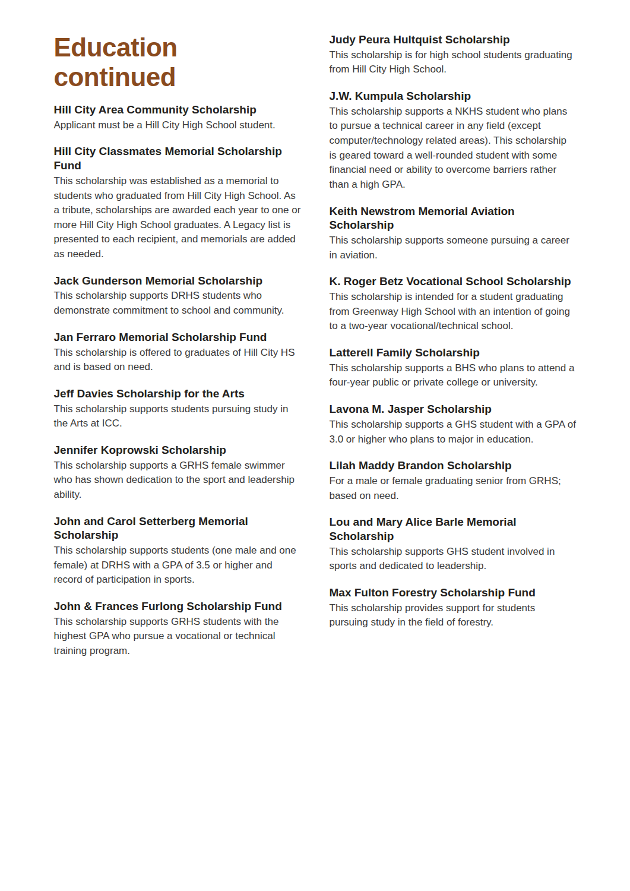Education continued
Hill City Area Community Scholarship
Applicant must be a Hill City High School student.
Hill City Classmates Memorial Scholarship Fund
This scholarship was established as a memorial to students who graduated from Hill City High School. As a tribute, scholarships are awarded each year to one or more Hill City High School graduates. A Legacy list is presented to each recipient, and memorials are added as needed.
Jack Gunderson Memorial Scholarship
This scholarship supports DRHS students who demonstrate commitment to school and community.
Jan Ferraro Memorial Scholarship Fund
This scholarship is offered to graduates of Hill City HS and is based on need.
Jeff Davies Scholarship for the Arts
This scholarship supports students pursuing study in the Arts at ICC.
Jennifer Koprowski Scholarship
This scholarship supports a GRHS female swimmer who has shown dedication to the sport and leadership ability.
John and Carol Setterberg Memorial Scholarship
This scholarship supports students (one male and one female) at DRHS with a GPA of 3.5 or higher and record of participation in sports.
John & Frances Furlong Scholarship Fund
This scholarship supports GRHS students with the highest GPA who pursue a vocational or technical training program.
Judy Peura Hultquist Scholarship
This scholarship is for high school students graduating from Hill City High School.
J.W. Kumpula Scholarship
This scholarship supports a NKHS student who plans to pursue a technical career in any field (except computer/technology related areas). This scholarship is geared toward a well-rounded student with some financial need or ability to overcome barriers rather than a high GPA.
Keith Newstrom Memorial Aviation Scholarship
This scholarship supports someone pursuing a career in aviation.
K. Roger Betz Vocational School Scholarship
This scholarship is intended for a student graduating from Greenway High School with an intention of going to a two-year vocational/technical school.
Latterell Family Scholarship
This scholarship supports a BHS who plans to attend a four-year public or private college or university.
Lavona M. Jasper Scholarship
This scholarship supports a GHS student with a GPA of 3.0 or higher who plans to major in education.
Lilah Maddy Brandon Scholarship
For a male or female graduating senior from GRHS; based on need.
Lou and Mary Alice Barle Memorial Scholarship
This scholarship supports GHS student involved in sports and dedicated to leadership.
Max Fulton Forestry Scholarship Fund
This scholarship provides support for students pursuing study in the field of forestry.